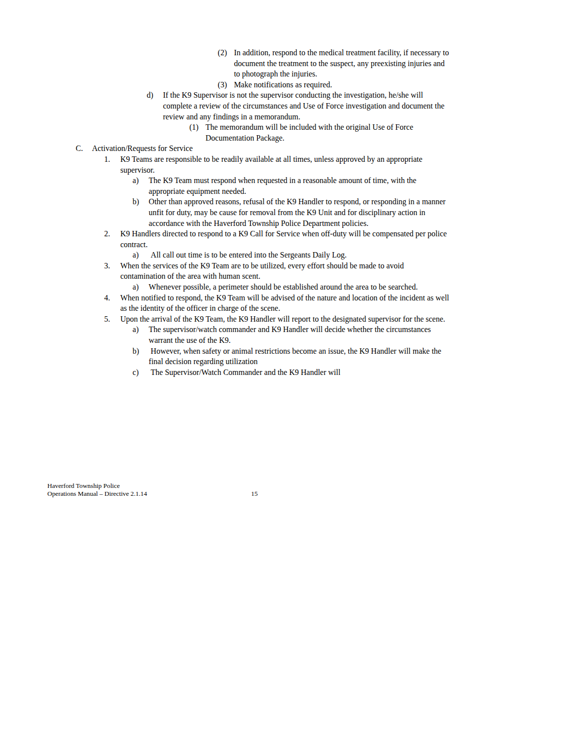(2) In addition, respond to the medical treatment facility, if necessary to document the treatment to the suspect, any preexisting injuries and to photograph the injuries.
(3) Make notifications as required.
d) If the K9 Supervisor is not the supervisor conducting the investigation, he/she will complete a review of the circumstances and Use of Force investigation and document the review and any findings in a memorandum.
(1) The memorandum will be included with the original Use of Force Documentation Package.
C. Activation/Requests for Service
1. K9 Teams are responsible to be readily available at all times, unless approved by an appropriate supervisor.
a) The K9 Team must respond when requested in a reasonable amount of time, with the appropriate equipment needed.
b) Other than approved reasons, refusal of the K9 Handler to respond, or responding in a manner unfit for duty, may be cause for removal from the K9 Unit and for disciplinary action in accordance with the Haverford Township Police Department policies.
2. K9 Handlers directed to respond to a K9 Call for Service when off-duty will be compensated per police contract.
a) All call out time is to be entered into the Sergeants Daily Log.
3. When the services of the K9 Team are to be utilized, every effort should be made to avoid contamination of the area with human scent.
a) Whenever possible, a perimeter should be established around the area to be searched.
4. When notified to respond, the K9 Team will be advised of the nature and location of the incident as well as the identity of the officer in charge of the scene.
5. Upon the arrival of the K9 Team, the K9 Handler will report to the designated supervisor for the scene.
a) The supervisor/watch commander and K9 Handler will decide whether the circumstances warrant the use of the K9.
b) However, when safety or animal restrictions become an issue, the K9 Handler will make the final decision regarding utilization
c) The Supervisor/Watch Commander and the K9 Handler will
Haverford Township Police
Operations Manual – Directive 2.1.1415